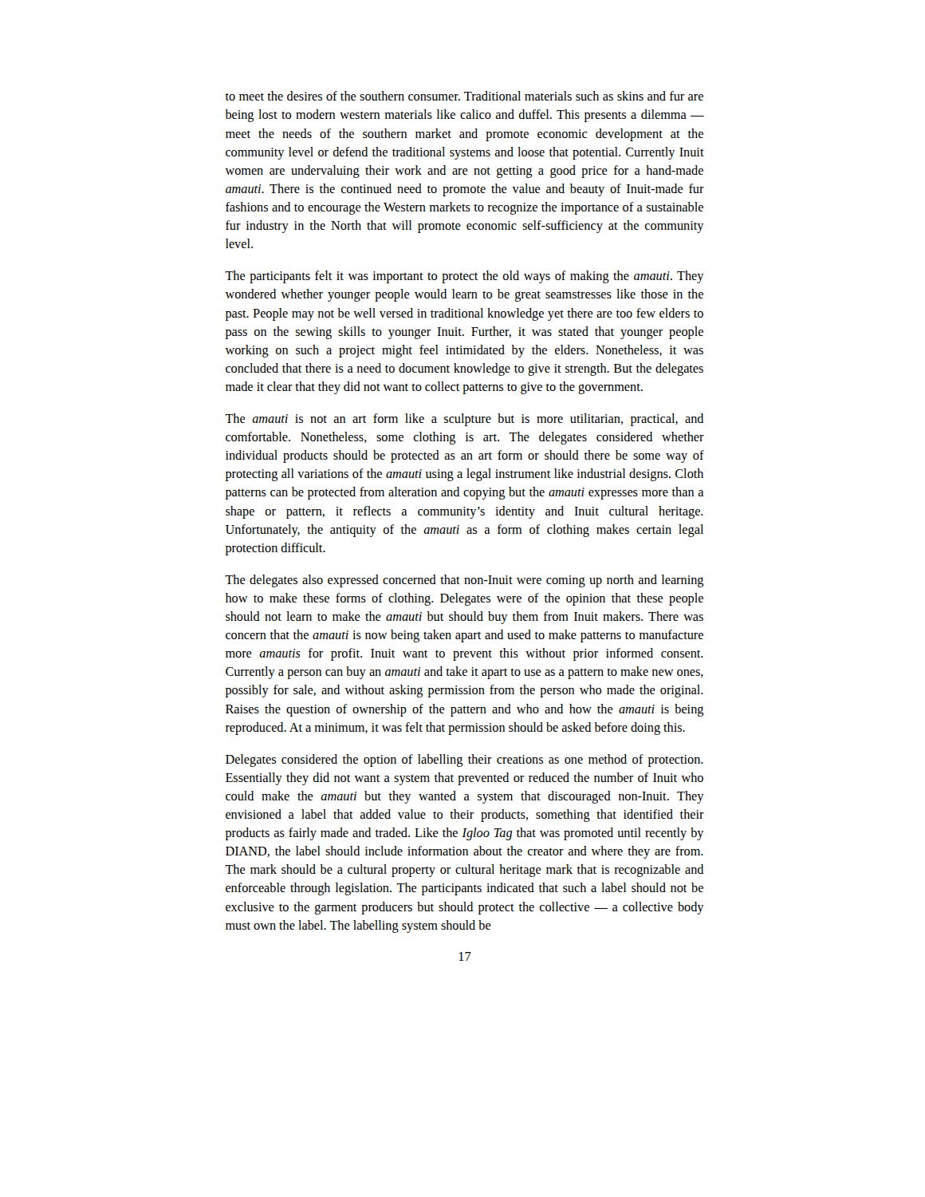to meet the desires of the southern consumer. Traditional materials such as skins and fur are being lost to modern western materials like calico and duffel. This presents a dilemma — meet the needs of the southern market and promote economic development at the community level or defend the traditional systems and loose that potential. Currently Inuit women are undervaluing their work and are not getting a good price for a hand-made amauti. There is the continued need to promote the value and beauty of Inuit-made fur fashions and to encourage the Western markets to recognize the importance of a sustainable fur industry in the North that will promote economic self-sufficiency at the community level.
The participants felt it was important to protect the old ways of making the amauti. They wondered whether younger people would learn to be great seamstresses like those in the past. People may not be well versed in traditional knowledge yet there are too few elders to pass on the sewing skills to younger Inuit. Further, it was stated that younger people working on such a project might feel intimidated by the elders. Nonetheless, it was concluded that there is a need to document knowledge to give it strength. But the delegates made it clear that they did not want to collect patterns to give to the government.
The amauti is not an art form like a sculpture but is more utilitarian, practical, and comfortable. Nonetheless, some clothing is art. The delegates considered whether individual products should be protected as an art form or should there be some way of protecting all variations of the amauti using a legal instrument like industrial designs. Cloth patterns can be protected from alteration and copying but the amauti expresses more than a shape or pattern, it reflects a community’s identity and Inuit cultural heritage. Unfortunately, the antiquity of the amauti as a form of clothing makes certain legal protection difficult.
The delegates also expressed concerned that non-Inuit were coming up north and learning how to make these forms of clothing. Delegates were of the opinion that these people should not learn to make the amauti but should buy them from Inuit makers. There was concern that the amauti is now being taken apart and used to make patterns to manufacture more amautis for profit. Inuit want to prevent this without prior informed consent. Currently a person can buy an amauti and take it apart to use as a pattern to make new ones, possibly for sale, and without asking permission from the person who made the original. Raises the question of ownership of the pattern and who and how the amauti is being reproduced. At a minimum, it was felt that permission should be asked before doing this.
Delegates considered the option of labelling their creations as one method of protection. Essentially they did not want a system that prevented or reduced the number of Inuit who could make the amauti but they wanted a system that discouraged non-Inuit. They envisioned a label that added value to their products, something that identified their products as fairly made and traded. Like the Igloo Tag that was promoted until recently by DIAND, the label should include information about the creator and where they are from. The mark should be a cultural property or cultural heritage mark that is recognizable and enforceable through legislation. The participants indicated that such a label should not be exclusive to the garment producers but should protect the collective — a collective body must own the label. The labelling system should be
17